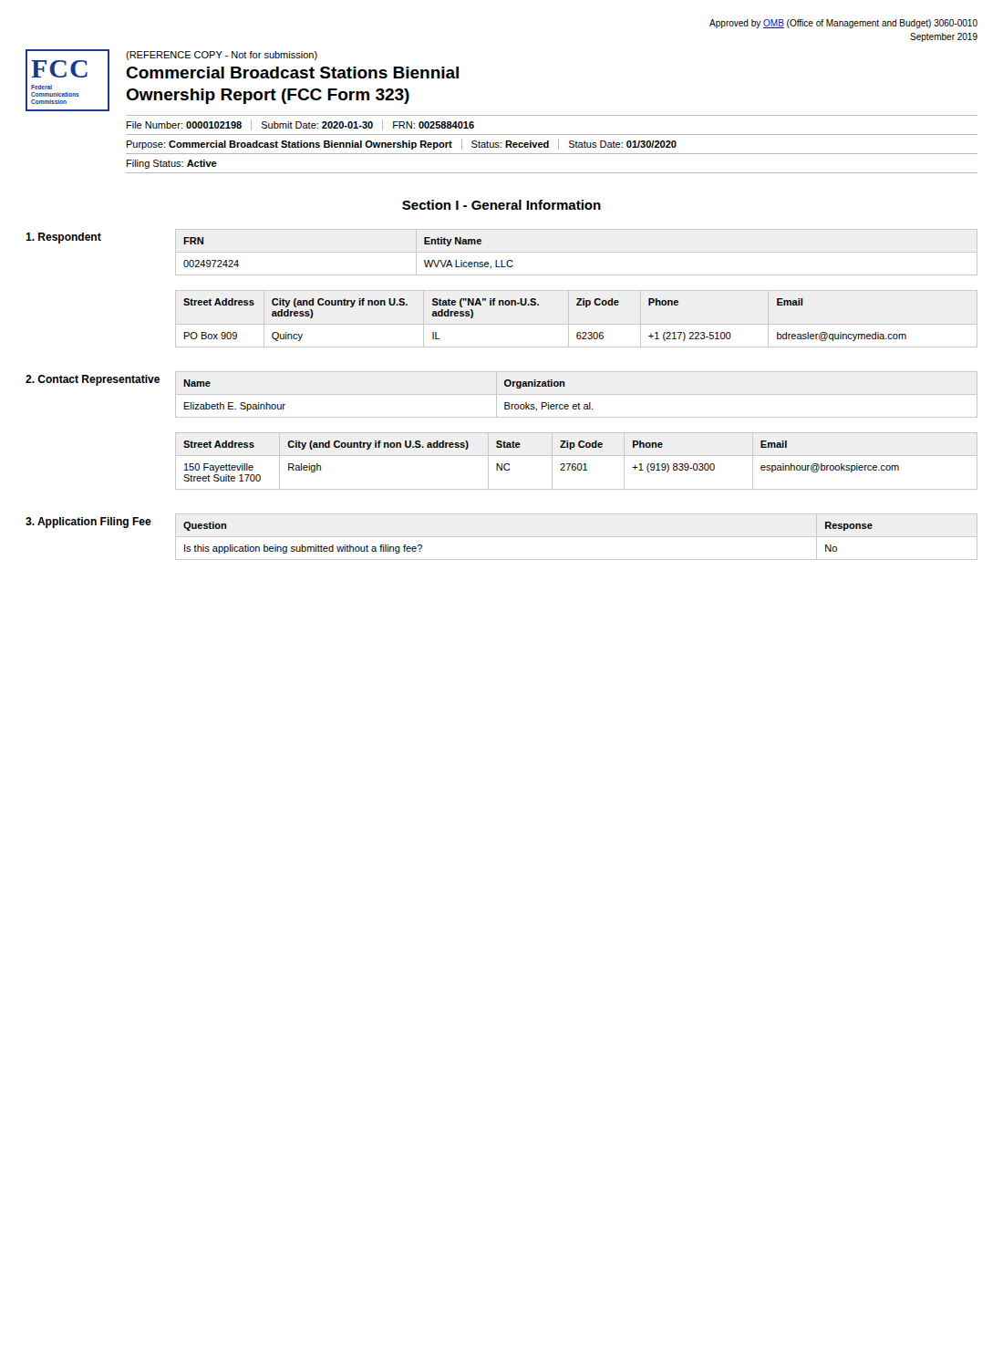Approved by OMB (Office of Management and Budget) 3060-0010
September 2019
FCC
Federal
Communications
Commission
(REFERENCE COPY - Not for submission)
Commercial Broadcast Stations Biennial
Ownership Report (FCC Form 323)
File Number: 0000102198 Submit Date: 2020-01-30 FRN: 0025884016
Purpose: Commercial Broadcast Stations Biennial Ownership Report Status: Received Status Date: 01/30/2020
Filing Status: Active
Section I - General Information
1. Respondent
| FRN | Entity Name |
| --- | --- |
| 0024972424 | WVVA License, LLC |
| Street Address | City (and Country if non U.S. address) | State ("NA" if non-U.S. address) | Zip Code | Phone | Email |
| --- | --- | --- | --- | --- | --- |
| PO Box 909 | Quincy | IL | 62306 | +1 (217) 223-5100 | bdreasler@quincymedia.com |
2. Contact Representative
| Name | Organization |
| --- | --- |
| Elizabeth E. Spainhour | Brooks, Pierce et al. |
| Street Address | City (and Country if non U.S. address) | State | Zip Code | Phone | Email |
| --- | --- | --- | --- | --- | --- |
| 150 Fayetteville Street Suite 1700 | Raleigh | NC | 27601 | +1 (919) 839-0300 | espainhour@brookspierce.com |
3. Application Filing Fee
| Question | Response |
| --- | --- |
| Is this application being submitted without a filing fee? | No |